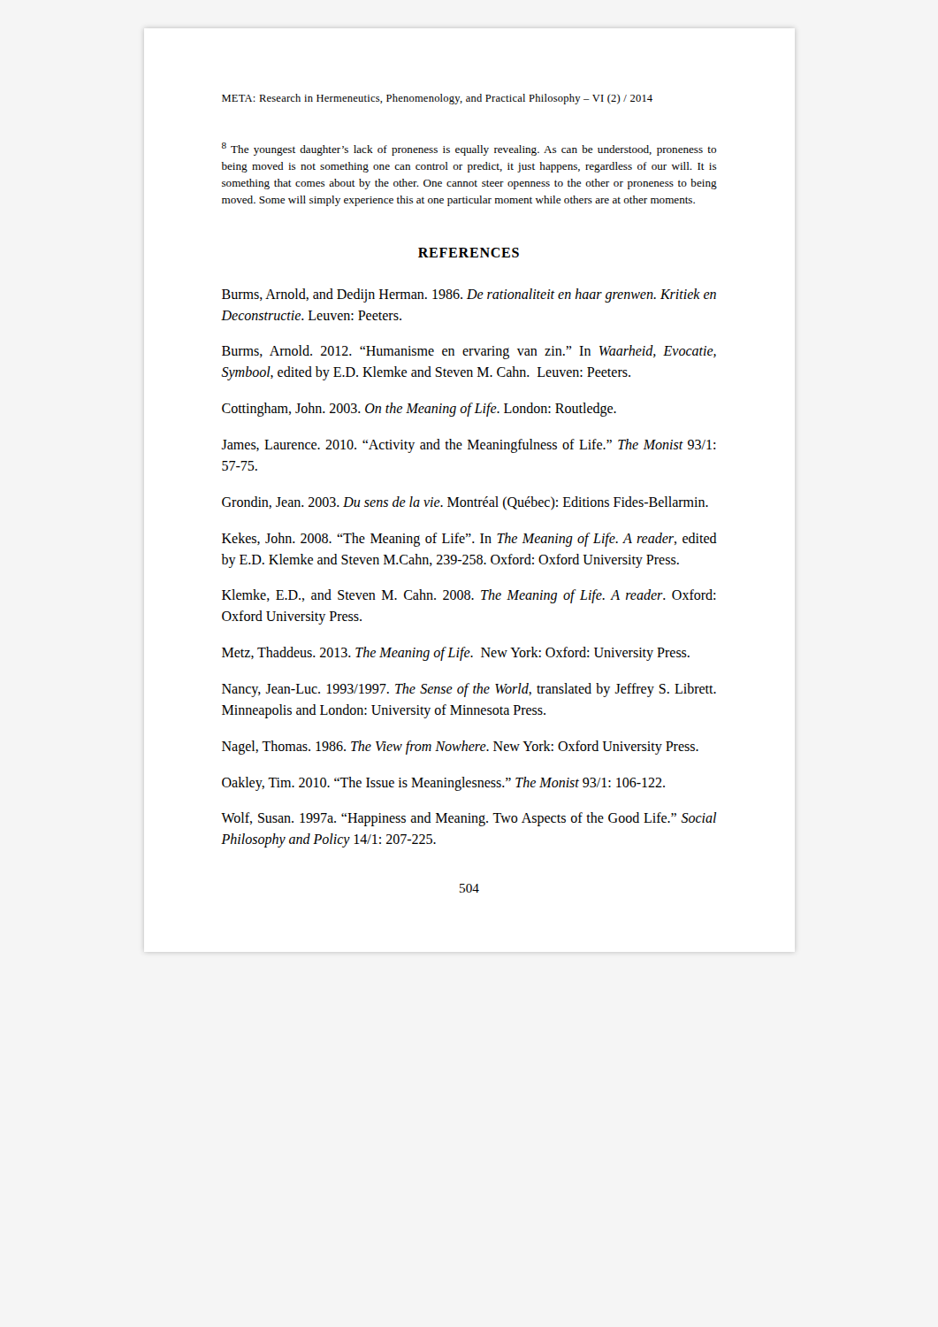META: Research in Hermeneutics, Phenomenology, and Practical Philosophy – VI (2) / 2014
8 The youngest daughter’s lack of proneness is equally revealing. As can be understood, proneness to being moved is not something one can control or predict, it just happens, regardless of our will. It is something that comes about by the other. One cannot steer openness to the other or proneness to being moved. Some will simply experience this at one particular moment while others are at other moments.
REFERENCES
Burms, Arnold, and Dedijn Herman. 1986. De rationaliteit en haar grenwen. Kritiek en Deconstructie. Leuven: Peeters.
Burms, Arnold. 2012. “Humanisme en ervaring van zin.” In Waarheid, Evocatie, Symbool, edited by E.D. Klemke and Steven M. Cahn. Leuven: Peeters.
Cottingham, John. 2003. On the Meaning of Life. London: Routledge.
James, Laurence. 2010. “Activity and the Meaningfulness of Life.” The Monist 93/1: 57-75.
Grondin, Jean. 2003. Du sens de la vie. Montréal (Québec): Editions Fides-Bellarmin.
Kekes, John. 2008. “The Meaning of Life”. In The Meaning of Life. A reader, edited by E.D. Klemke and Steven M.Cahn, 239-258. Oxford: Oxford University Press.
Klemke, E.D., and Steven M. Cahn. 2008. The Meaning of Life. A reader. Oxford: Oxford University Press.
Metz, Thaddeus. 2013. The Meaning of Life. New York: Oxford: University Press.
Nancy, Jean-Luc. 1993/1997. The Sense of the World, translated by Jeffrey S. Librett. Minneapolis and London: University of Minnesota Press.
Nagel, Thomas. 1986. The View from Nowhere. New York: Oxford University Press.
Oakley, Tim. 2010. “The Issue is Meaninglesness.” The Monist 93/1: 106-122.
Wolf, Susan. 1997a. “Happiness and Meaning. Two Aspects of the Good Life.” Social Philosophy and Policy 14/1: 207-225.
504